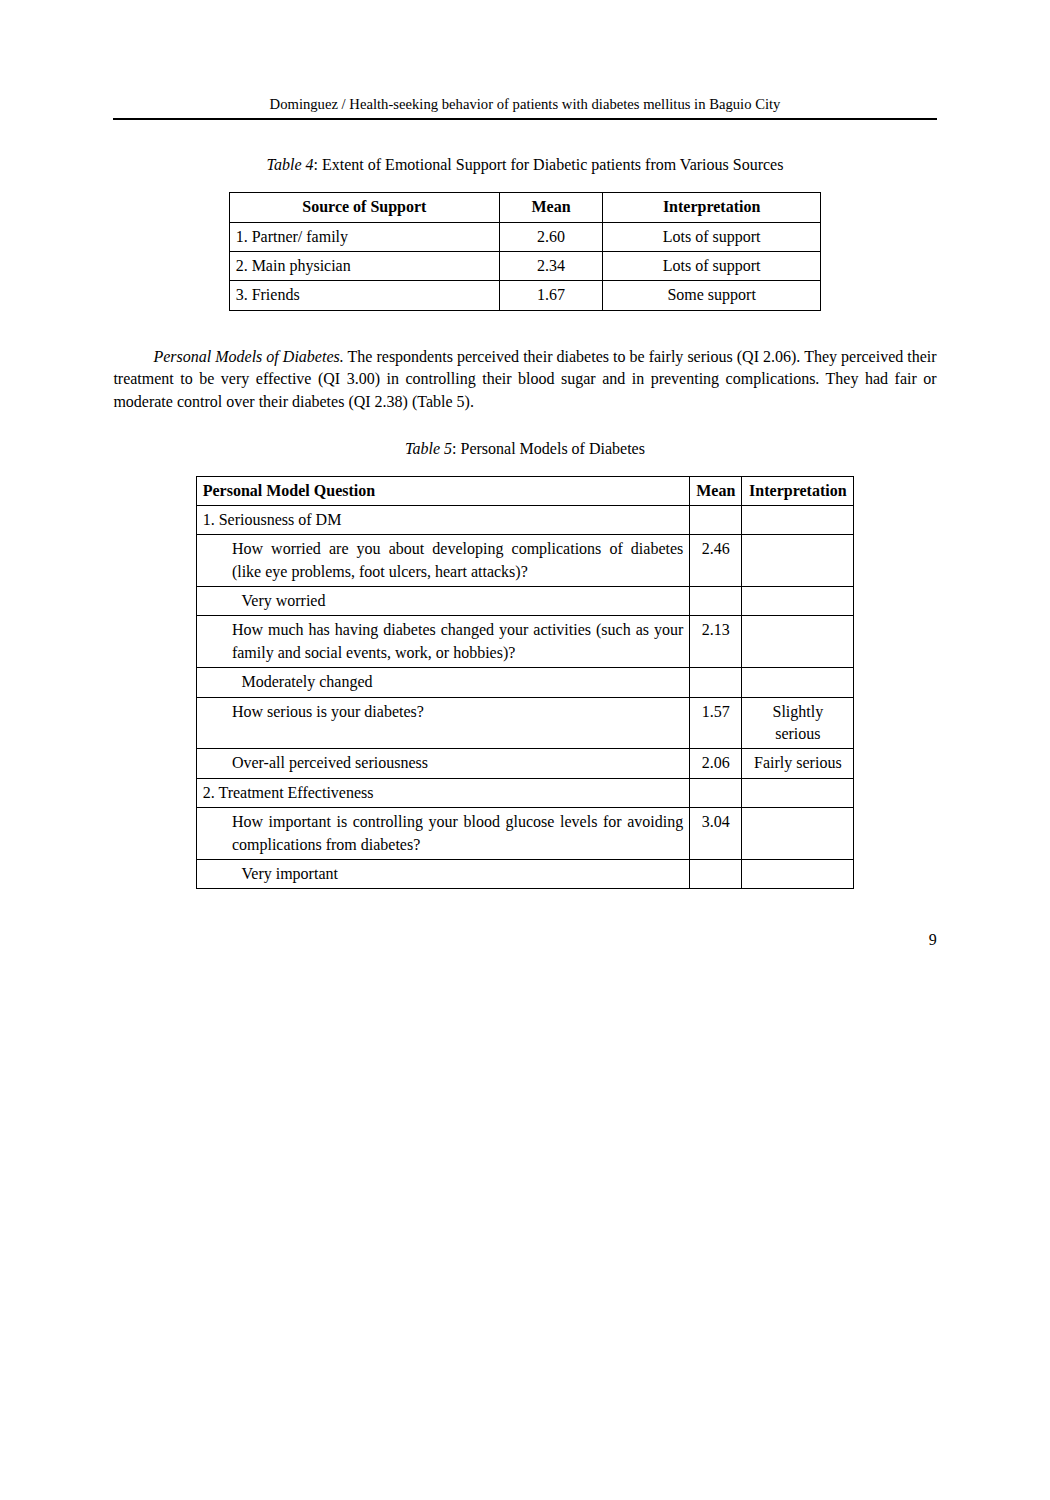Dominguez / Health-seeking behavior of patients with diabetes mellitus in Baguio City
Table 4: Extent of Emotional Support for Diabetic patients from Various Sources
| Source of Support | Mean | Interpretation |
| --- | --- | --- |
| 1. Partner/ family | 2.60 | Lots of support |
| 2. Main physician | 2.34 | Lots of support |
| 3. Friends | 1.67 | Some support |
Personal Models of Diabetes. The respondents perceived their diabetes to be fairly serious (QI 2.06). They perceived their treatment to be very effective (QI 3.00) in controlling their blood sugar and in preventing complications. They had fair or moderate control over their diabetes (QI 2.38) (Table 5).
Table 5: Personal Models of Diabetes
| Personal Model Question | Mean | Interpretation |
| --- | --- | --- |
| 1. Seriousness of DM | | |
| How worried are you about developing complications of diabetes (like eye problems, foot ulcers, heart attacks)? | 2.46 | |
| Very worried | | |
| How much has having diabetes changed your activities (such as your family and social events, work, or hobbies)? | 2.13 | |
| Moderately changed | | |
| How serious is your diabetes? | 1.57 | Slightly serious |
| Over-all perceived seriousness | 2.06 | Fairly serious |
| 2. Treatment Effectiveness | | |
| How important is controlling your blood glucose levels for avoiding complications from diabetes? | 3.04 | |
| Very important | | |
9